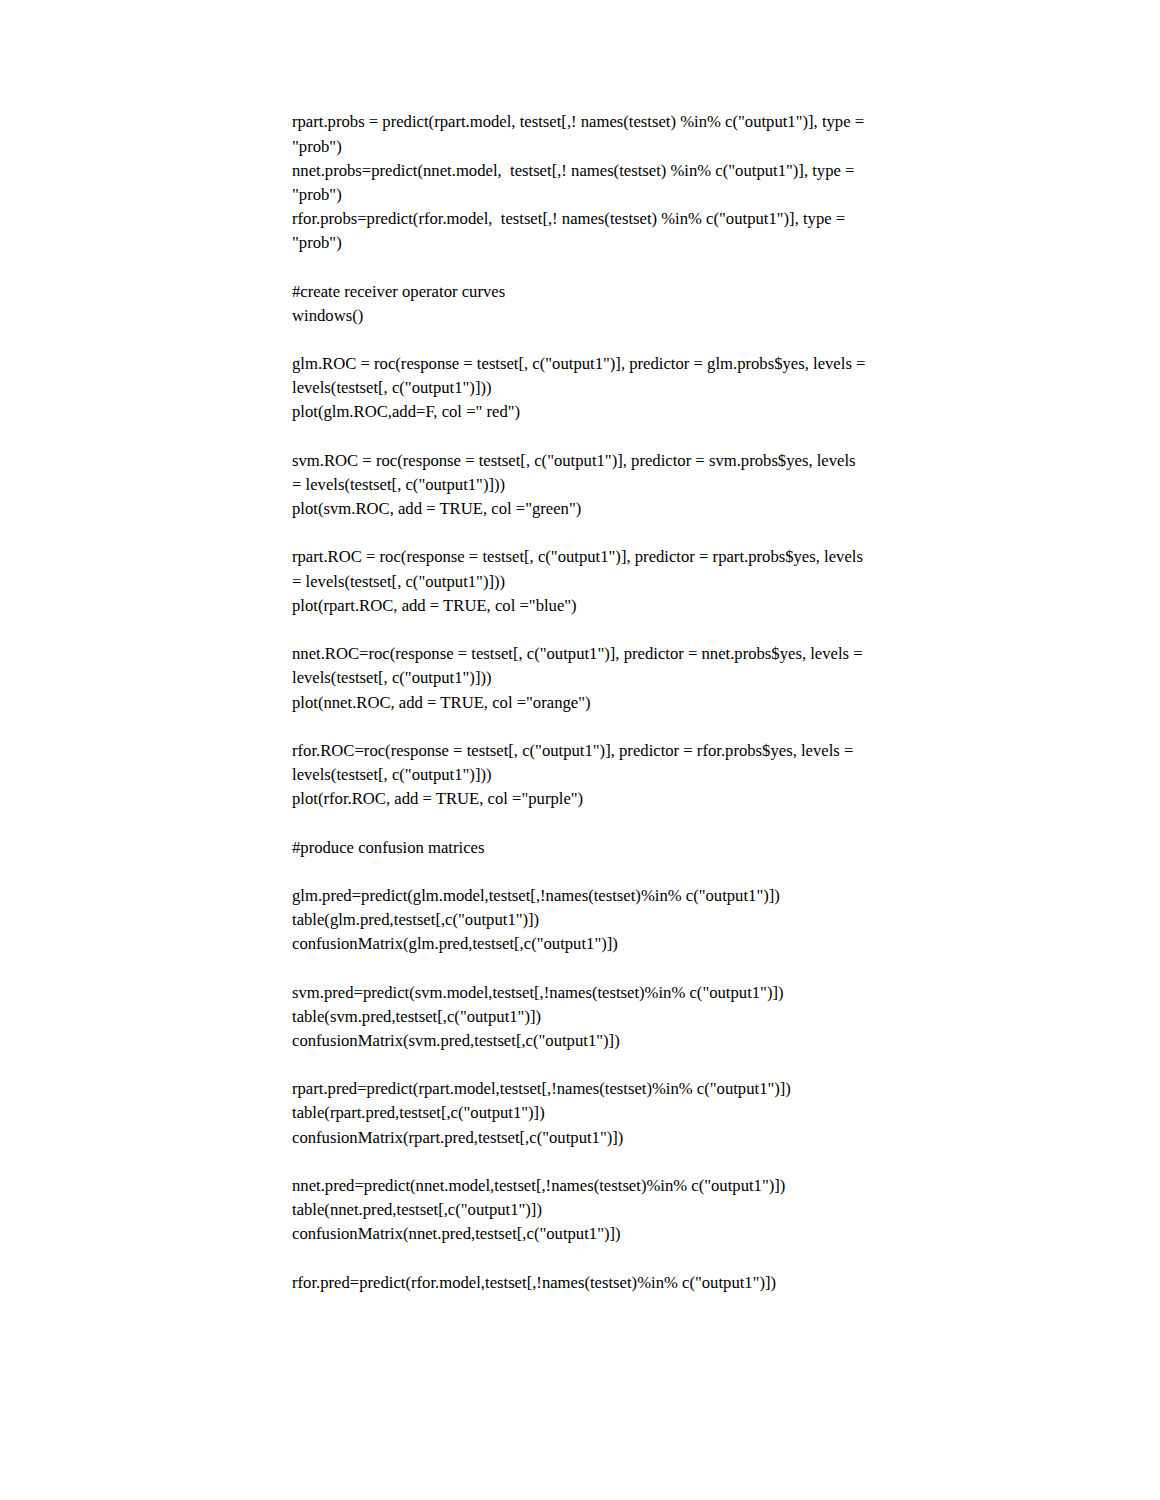rpart.probs = predict(rpart.model, testset[,! names(testset) %in% c("output1")], type = "prob")
nnet.probs=predict(nnet.model,  testset[,! names(testset) %in% c("output1")], type = "prob")
rfor.probs=predict(rfor.model,  testset[,! names(testset) %in% c("output1")], type = "prob")

#create receiver operator curves
windows()

glm.ROC = roc(response = testset[, c("output1")], predictor = glm.probs$yes, levels = levels(testset[, c("output1")]))
plot(glm.ROC,add=F, col =" red")

svm.ROC = roc(response = testset[, c("output1")], predictor = svm.probs$yes, levels = levels(testset[, c("output1")]))
plot(svm.ROC, add = TRUE, col ="green")

rpart.ROC = roc(response = testset[, c("output1")], predictor = rpart.probs$yes, levels = levels(testset[, c("output1")]))
plot(rpart.ROC, add = TRUE, col ="blue")

nnet.ROC=roc(response = testset[, c("output1")], predictor = nnet.probs$yes, levels = levels(testset[, c("output1")]))
plot(nnet.ROC, add = TRUE, col ="orange")

rfor.ROC=roc(response = testset[, c("output1")], predictor = rfor.probs$yes, levels = levels(testset[, c("output1")]))
plot(rfor.ROC, add = TRUE, col ="purple")

#produce confusion matrices

glm.pred=predict(glm.model,testset[,!names(testset)%in% c("output1")])
table(glm.pred,testset[,c("output1")])
confusionMatrix(glm.pred,testset[,c("output1")])

svm.pred=predict(svm.model,testset[,!names(testset)%in% c("output1")])
table(svm.pred,testset[,c("output1")])
confusionMatrix(svm.pred,testset[,c("output1")])

rpart.pred=predict(rpart.model,testset[,!names(testset)%in% c("output1")])
table(rpart.pred,testset[,c("output1")])
confusionMatrix(rpart.pred,testset[,c("output1")])

nnet.pred=predict(nnet.model,testset[,!names(testset)%in% c("output1")])
table(nnet.pred,testset[,c("output1")])
confusionMatrix(nnet.pred,testset[,c("output1")])

rfor.pred=predict(rfor.model,testset[,!names(testset)%in% c("output1")])